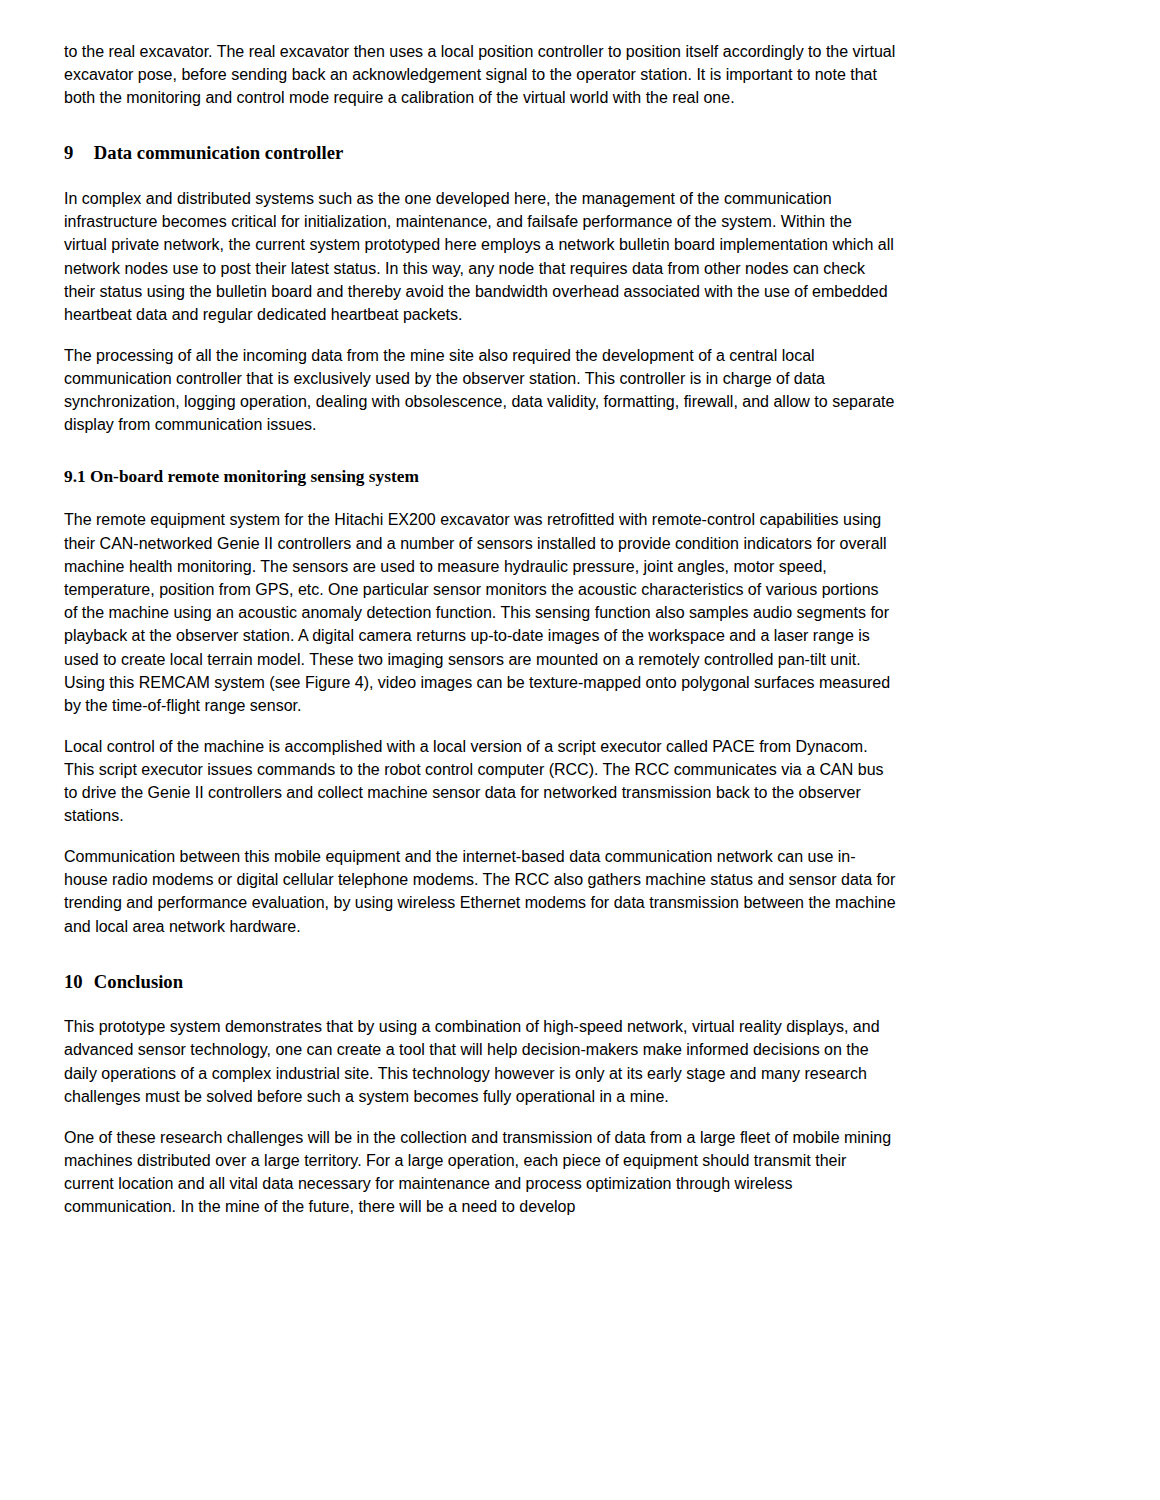to the real excavator. The real excavator then uses a local position controller to position itself accordingly to the virtual excavator pose, before sending back an acknowledgement signal to the operator station. It is important to note that both the monitoring and control mode require a calibration of the virtual world with the real one.
9 Data communication controller
In complex and distributed systems such as the one developed here, the management of the communication infrastructure becomes critical for initialization, maintenance, and failsafe performance of the system. Within the virtual private network, the current system prototyped here employs a network bulletin board implementation which all network nodes use to post their latest status. In this way, any node that requires data from other nodes can check their status using the bulletin board and thereby avoid the bandwidth overhead associated with the use of embedded heartbeat data and regular dedicated heartbeat packets.
The processing of all the incoming data from the mine site also required the development of a central local communication controller that is exclusively used by the observer station. This controller is in charge of data synchronization, logging operation, dealing with obsolescence, data validity, formatting, firewall, and allow to separate display from communication issues.
9.1 On-board remote monitoring sensing system
The remote equipment system for the Hitachi EX200 excavator was retrofitted with remote-control capabilities using their CAN-networked Genie II controllers and a number of sensors installed to provide condition indicators for overall machine health monitoring. The sensors are used to measure hydraulic pressure, joint angles, motor speed, temperature, position from GPS, etc. One particular sensor monitors the acoustic characteristics of various portions of the machine using an acoustic anomaly detection function. This sensing function also samples audio segments for playback at the observer station. A digital camera returns up-to-date images of the workspace and a laser range is used to create local terrain model. These two imaging sensors are mounted on a remotely controlled pan-tilt unit. Using this REMCAM system (see Figure 4), video images can be texture-mapped onto polygonal surfaces measured by the time-of-flight range sensor.
Local control of the machine is accomplished with a local version of a script executor called PACE from Dynacom. This script executor issues commands to the robot control computer (RCC). The RCC communicates via a CAN bus to drive the Genie II controllers and collect machine sensor data for networked transmission back to the observer stations.
Communication between this mobile equipment and the internet-based data communication network can use in-house radio modems or digital cellular telephone modems. The RCC also gathers machine status and sensor data for trending and performance evaluation, by using wireless Ethernet modems for data transmission between the machine and local area network hardware.
10 Conclusion
This prototype system demonstrates that by using a combination of high-speed network, virtual reality displays, and advanced sensor technology, one can create a tool that will help decision-makers make informed decisions on the daily operations of a complex industrial site. This technology however is only at its early stage and many research challenges must be solved before such a system becomes fully operational in a mine.
One of these research challenges will be in the collection and transmission of data from a large fleet of mobile mining machines distributed over a large territory. For a large operation, each piece of equipment should transmit their current location and all vital data necessary for maintenance and process optimization through wireless communication. In the mine of the future, there will be a need to develop